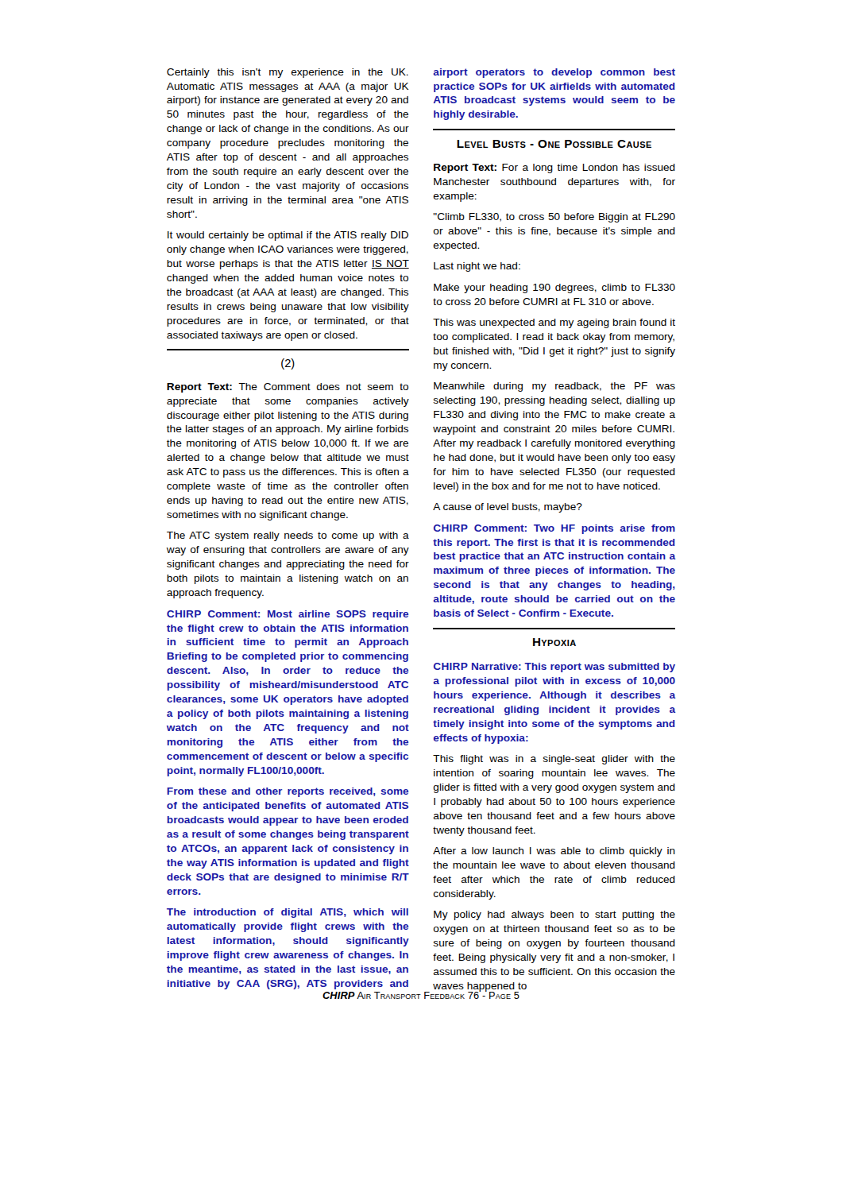Certainly this isn't my experience in the UK. Automatic ATIS messages at AAA (a major UK airport) for instance are generated at every 20 and 50 minutes past the hour, regardless of the change or lack of change in the conditions. As our company procedure precludes monitoring the ATIS after top of descent - and all approaches from the south require an early descent over the city of London - the vast majority of occasions result in arriving in the terminal area "one ATIS short".
It would certainly be optimal if the ATIS really DID only change when ICAO variances were triggered, but worse perhaps is that the ATIS letter IS NOT changed when the added human voice notes to the broadcast (at AAA at least) are changed. This results in crews being unaware that low visibility procedures are in force, or terminated, or that associated taxiways are open or closed.
(2)
Report Text: The Comment does not seem to appreciate that some companies actively discourage either pilot listening to the ATIS during the latter stages of an approach. My airline forbids the monitoring of ATIS below 10,000 ft. If we are alerted to a change below that altitude we must ask ATC to pass us the differences. This is often a complete waste of time as the controller often ends up having to read out the entire new ATIS, sometimes with no significant change.
The ATC system really needs to come up with a way of ensuring that controllers are aware of any significant changes and appreciating the need for both pilots to maintain a listening watch on an approach frequency.
CHIRP Comment: Most airline SOPS require the flight crew to obtain the ATIS information in sufficient time to permit an Approach Briefing to be completed prior to commencing descent. Also, In order to reduce the possibility of misheard/misunderstood ATC clearances, some UK operators have adopted a policy of both pilots maintaining a listening watch on the ATC frequency and not monitoring the ATIS either from the commencement of descent or below a specific point, normally FL100/10,000ft.
From these and other reports received, some of the anticipated benefits of automated ATIS broadcasts would appear to have been eroded as a result of some changes being transparent to ATCOs, an apparent lack of consistency in the way ATIS information is updated and flight deck SOPs that are designed to minimise R/T errors.
The introduction of digital ATIS, which will automatically provide flight crews with the latest information, should significantly improve flight crew awareness of changes. In the meantime, as stated in the last issue, an initiative by CAA (SRG), ATS providers and airport operators to develop common best practice SOPs for UK airfields with automated ATIS broadcast systems would seem to be highly desirable.
Level Busts - One Possible Cause
Report Text: For a long time London has issued Manchester southbound departures with, for example:
"Climb FL330, to cross 50 before Biggin at FL290 or above" - this is fine, because it's simple and expected.
Last night we had:
Make your heading 190 degrees, climb to FL330 to cross 20 before CUMRI at FL 310 or above.
This was unexpected and my ageing brain found it too complicated. I read it back okay from memory, but finished with, "Did I get it right?" just to signify my concern.
Meanwhile during my readback, the PF was selecting 190, pressing heading select, dialling up FL330 and diving into the FMC to make create a waypoint and constraint 20 miles before CUMRI. After my readback I carefully monitored everything he had done, but it would have been only too easy for him to have selected FL350 (our requested level) in the box and for me not to have noticed.
A cause of level busts, maybe?
CHIRP Comment: Two HF points arise from this report. The first is that it is recommended best practice that an ATC instruction contain a maximum of three pieces of information. The second is that any changes to heading, altitude, route should be carried out on the basis of Select - Confirm - Execute.
Hypoxia
CHIRP Narrative: This report was submitted by a professional pilot with in excess of 10,000 hours experience. Although it describes a recreational gliding incident it provides a timely insight into some of the symptoms and effects of hypoxia:
This flight was in a single-seat glider with the intention of soaring mountain lee waves. The glider is fitted with a very good oxygen system and I probably had about 50 to 100 hours experience above ten thousand feet and a few hours above twenty thousand feet.
After a low launch I was able to climb quickly in the mountain lee wave to about eleven thousand feet after which the rate of climb reduced considerably.
My policy had always been to start putting the oxygen on at thirteen thousand feet so as to be sure of being on oxygen by fourteen thousand feet. Being physically very fit and a non-smoker, I assumed this to be sufficient. On this occasion the waves happened to
CHIRP Air Transport Feedback 76 - Page 5